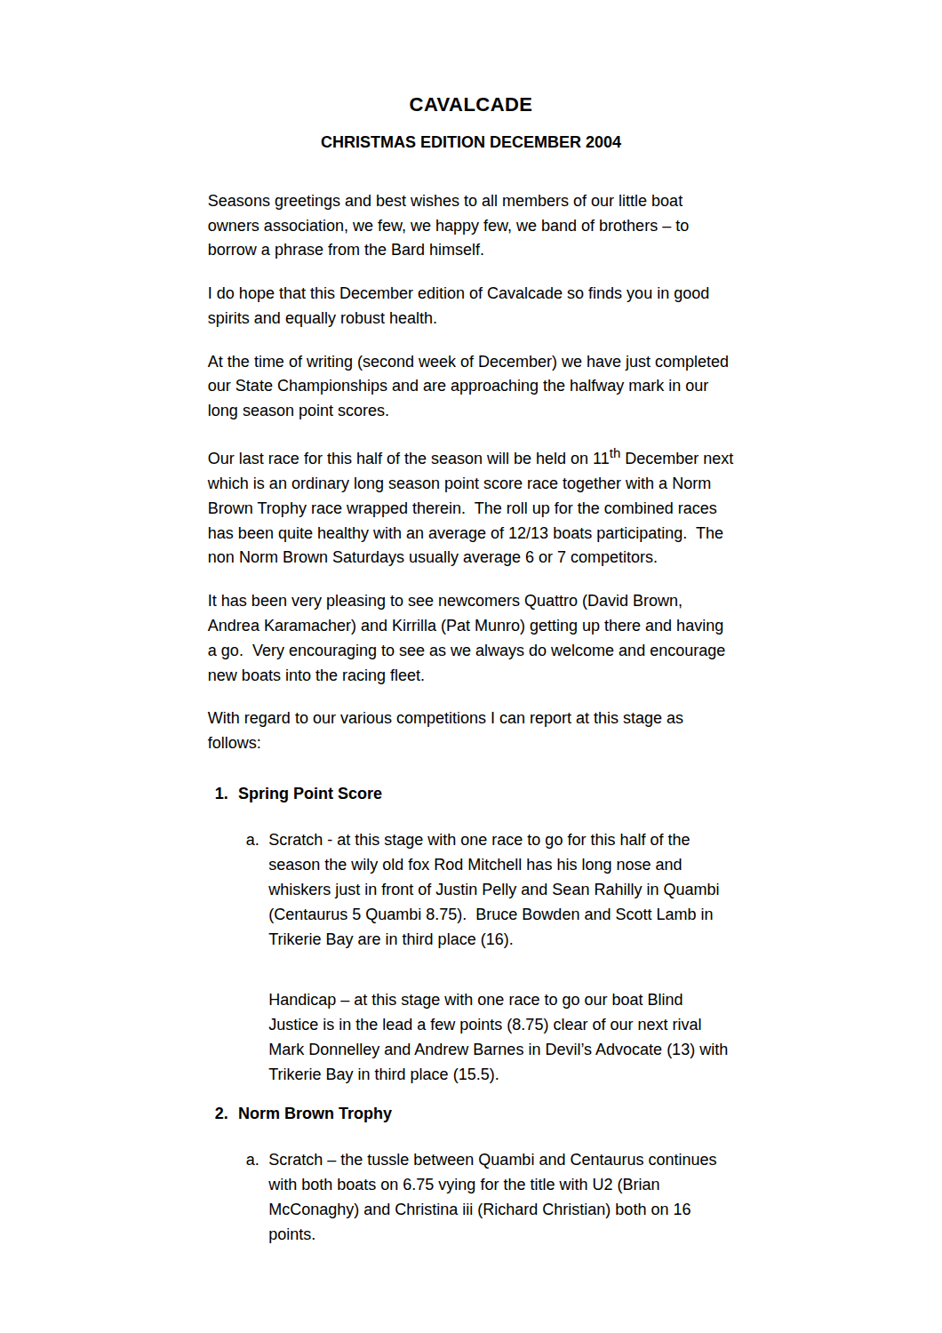CAVALCADE
CHRISTMAS EDITION DECEMBER 2004
Seasons greetings and best wishes to all members of our little boat owners association, we few, we happy few, we band of brothers – to borrow a phrase from the Bard himself.
I do hope that this December edition of Cavalcade so finds you in good spirits and equally robust health.
At the time of writing (second week of December) we have just completed our State Championships and are approaching the halfway mark in our long season point scores.
Our last race for this half of the season will be held on 11th December next which is an ordinary long season point score race together with a Norm Brown Trophy race wrapped therein. The roll up for the combined races has been quite healthy with an average of 12/13 boats participating. The non Norm Brown Saturdays usually average 6 or 7 competitors.
It has been very pleasing to see newcomers Quattro (David Brown, Andrea Karamacher) and Kirrilla (Pat Munro) getting up there and having a go. Very encouraging to see as we always do welcome and encourage new boats into the racing fleet.
With regard to our various competitions I can report at this stage as follows:
Spring Point Score
Scratch - at this stage with one race to go for this half of the season the wily old fox Rod Mitchell has his long nose and whiskers just in front of Justin Pelly and Sean Rahilly in Quambi (Centaurus 5 Quambi 8.75). Bruce Bowden and Scott Lamb in Trikerie Bay are in third place (16).
Handicap – at this stage with one race to go our boat Blind Justice is in the lead a few points (8.75) clear of our next rival Mark Donnelley and Andrew Barnes in Devil’s Advocate (13) with Trikerie Bay in third place (15.5).
Norm Brown Trophy
Scratch – the tussle between Quambi and Centaurus continues with both boats on 6.75 vying for the title with U2 (Brian McConaghy) and Christina iii (Richard Christian) both on 16 points.